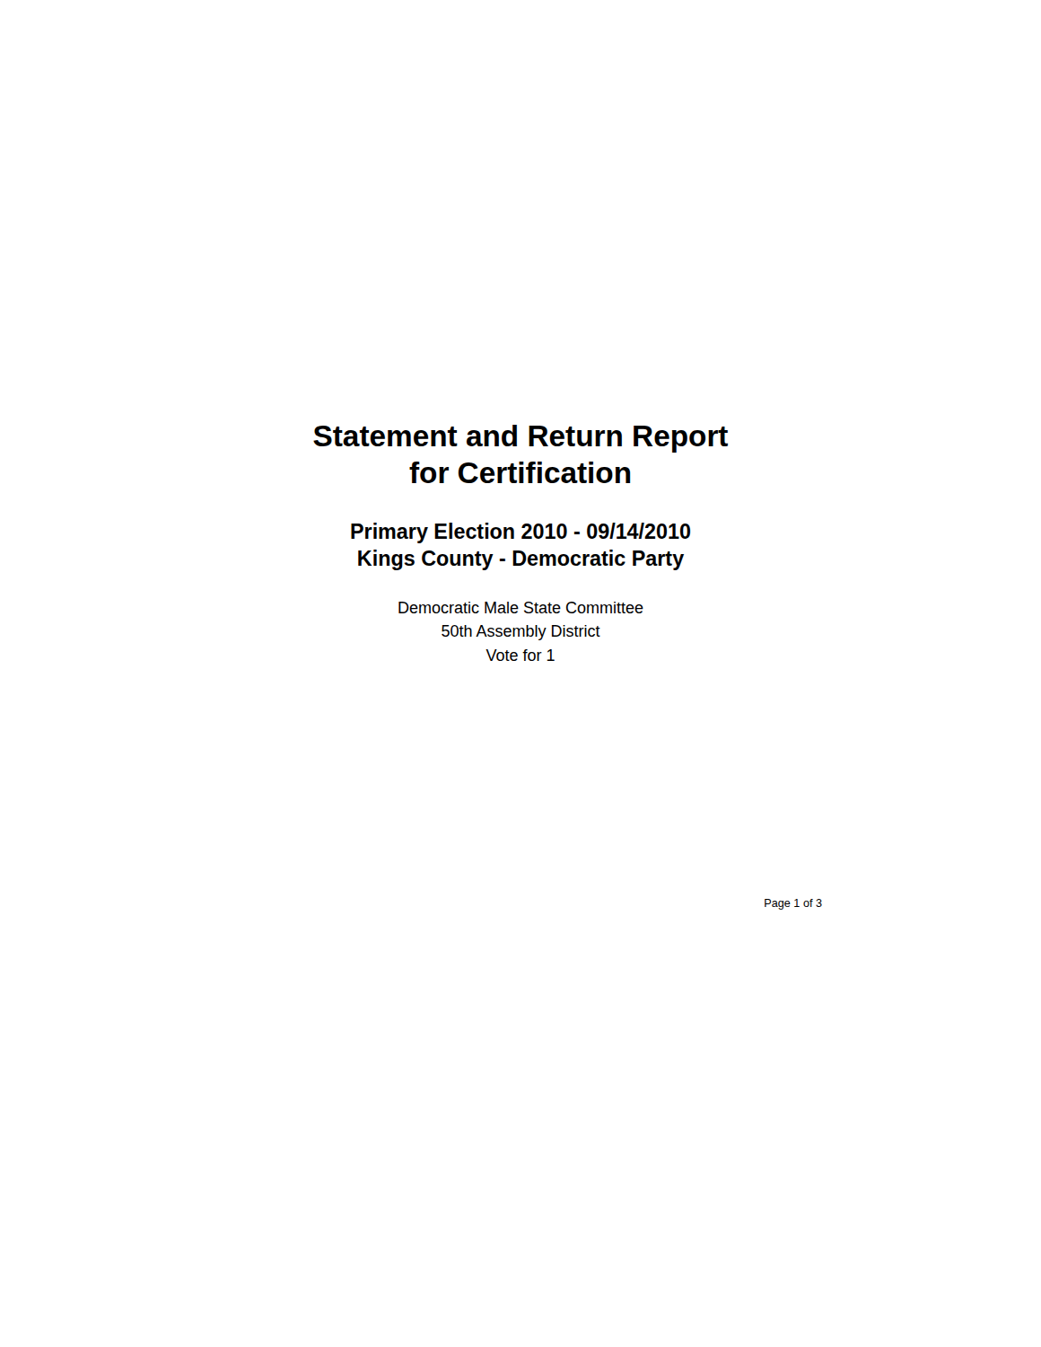Statement and Return Report
for Certification
Primary Election 2010 - 09/14/2010
Kings County - Democratic Party
Democratic Male State Committee
50th Assembly District
Vote for 1
Page 1 of 3